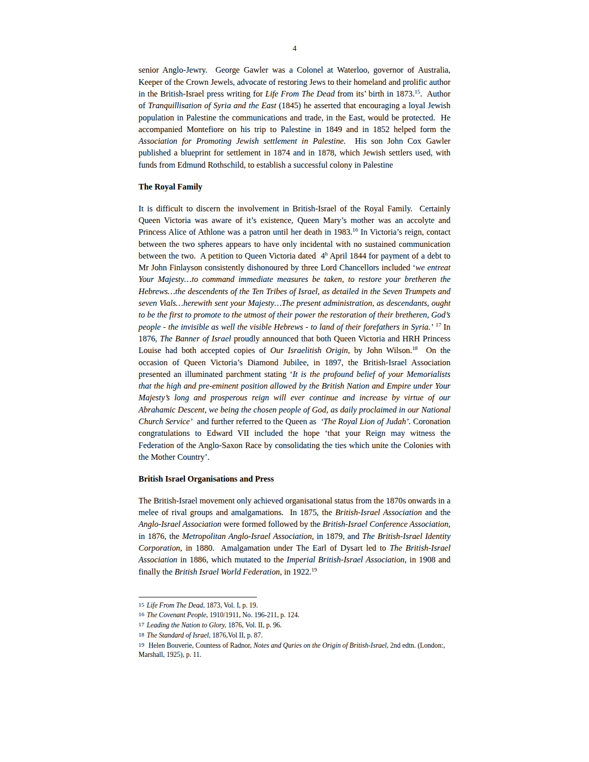4
senior Anglo-Jewry. George Gawler was a Colonel at Waterloo, governor of Australia, Keeper of the Crown Jewels, advocate of restoring Jews to their homeland and prolific author in the British-Israel press writing for Life From The Dead from its’ birth in 1873.15. Author of Tranquillisation of Syria and the East (1845) he asserted that encouraging a loyal Jewish population in Palestine the communications and trade, in the East, would be protected. He accompanied Montefiore on his trip to Palestine in 1849 and in 1852 helped form the Association for Promoting Jewish settlement in Palestine. His son John Cox Gawler published a blueprint for settlement in 1874 and in 1878, which Jewish settlers used, with funds from Edmund Rothschild, to establish a successful colony in Palestine
The Royal Family
It is difficult to discern the involvement in British-Israel of the Royal Family. Certainly Queen Victoria was aware of it’s existence, Queen Mary’s mother was an accolyte and Princess Alice of Athlone was a patron until her death in 1983.16 In Victoria’s reign, contact between the two spheres appears to have only incidental with no sustained communication between the two. A petition to Queen Victoria dated 4h April 1844 for payment of a debt to Mr John Finlayson consistently dishonoured by three Lord Chancellors included ‘we entreat Your Majesty…to command immediate measures be taken, to restore your bretheren the Hebrews…the descendents of the Ten Tribes of Israel, as detailed in the Seven Trumpets and seven Vials…herewith sent your Majesty…The present administration, as descendants, ought to be the first to promote to the utmost of their power the restoration of their bretheren, God’s people - the invisible as well the visible Hebrews - to land of their forefathers in Syria.’ 17 In 1876, The Banner of Israel proudly announced that both Queen Victoria and HRH Princess Louise had both accepted copies of Our Israelitish Origin, by John Wilson.18 On the occasion of Queen Victoria’s Diamond Jubilee, in 1897, the British-Israel Association presented an illuminated parchment stating ‘It is the profound belief of your Memorialists that the high and pre-eminent position allowed by the British Nation and Empire under Your Majesty’s long and prosperous reign will ever continue and increase by virtue of our Abrahamic Descent, we being the chosen people of God, as daily proclaimed in our National Church Service’ and further referred to the Queen as ‘The Royal Lion of Judah’. Coronation congratulations to Edward VII included the hope ‘that your Reign may witness the Federation of the Anglo-Saxon Race by consolidating the ties which unite the Colonies with the Mother Country’.
British Israel Organisations and Press
The British-Israel movement only achieved organisational status from the 1870s onwards in a melee of rival groups and amalgamations. In 1875, the British-Israel Association and the Anglo-Israel Association were formed followed by the British-Israel Conference Association, in 1876, the Metropolitan Anglo-Israel Association, in 1879, and The British-Israel Identity Corporation, in 1880. Amalgamation under The Earl of Dysart led to The British-Israel Association in 1886, which mutated to the Imperial British-Israel Association, in 1908 and finally the British Israel World Federation, in 1922.19
15 Life From The Dead, 1873, Vol. I, p. 19.
16 The Covenant People, 1910/1911, No. 196-211, p. 124.
17 Leading the Nation to Glory, 1876, Vol. II, p. 96.
18 The Standard of Israel, 1876,Vol II, p. 87.
19 Helen Bouverie, Countess of Radnor, Notes and Quries on the Origin of British-Israel, 2nd edtn. (London:, Marshall, 1925), p. 11.